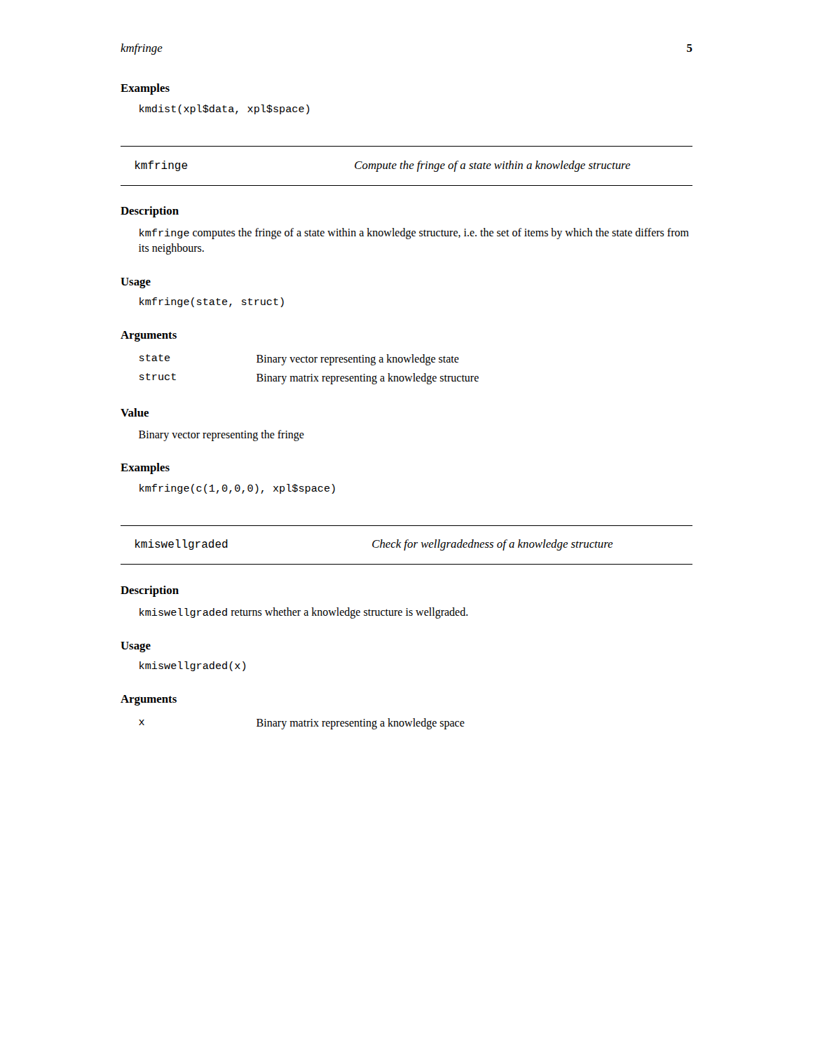kmfringe 5
Examples
kmdist(xpl$data, xpl$space)
| kmfringe | Compute the fringe of a state within a knowledge structure |
Description
kmfringe computes the fringe of a state within a knowledge structure, i.e. the set of items by which the state differs from its neighbours.
Usage
kmfringe(state, struct)
Arguments
| state | Binary vector representing a knowledge state |
| struct | Binary matrix representing a knowledge structure |
Value
Binary vector representing the fringe
Examples
kmfringe(c(1,0,0,0), xpl$space)
| kmiswellgraded | Check for wellgradedness of a knowledge structure |
Description
kmiswellgraded returns whether a knowledge structure is wellgraded.
Usage
kmiswellgraded(x)
Arguments
| x | Binary matrix representing a knowledge space |